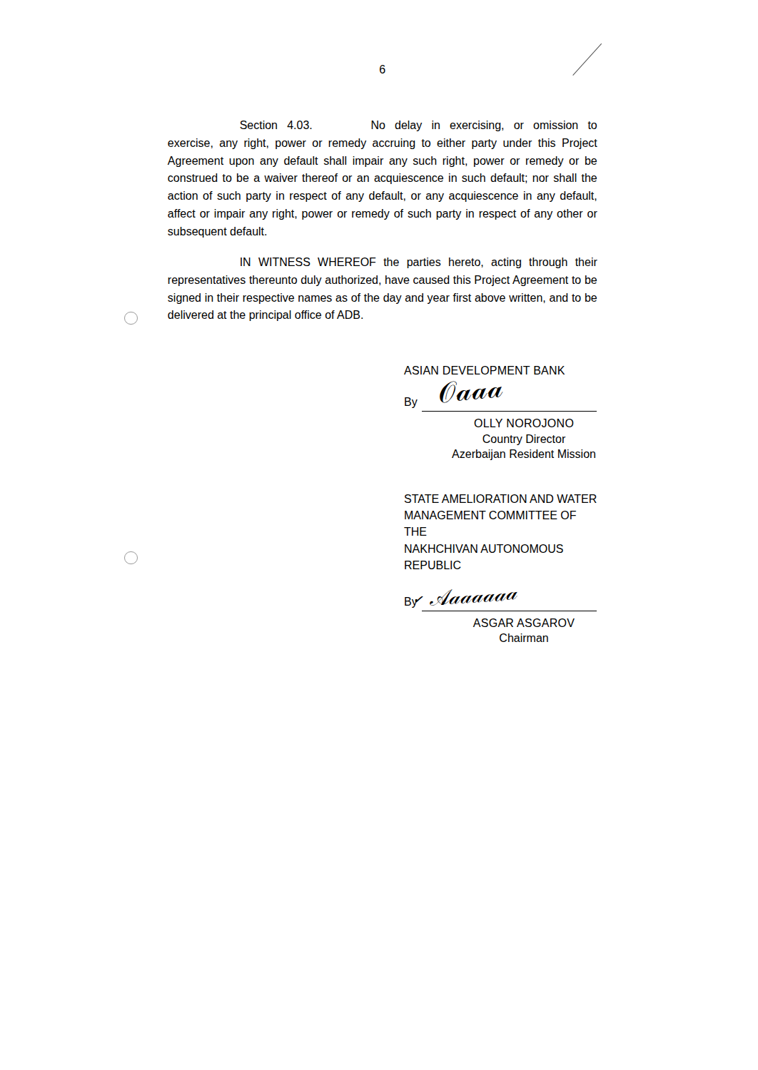6
Section 4.03. No delay in exercising, or omission to exercise, any right, power or remedy accruing to either party under this Project Agreement upon any default shall impair any such right, power or remedy or be construed to be a waiver thereof or an acquiescence in such default; nor shall the action of such party in respect of any default, or any acquiescence in any default, affect or impair any right, power or remedy of such party in respect of any other or subsequent default.
IN WITNESS WHEREOF the parties hereto, acting through their representatives thereunto duly authorized, have caused this Project Agreement to be signed in their respective names as of the day and year first above written, and to be delivered at the principal office of ADB.
ASIAN DEVELOPMENT BANK
By  𝒪𝒶𝒶𝒶 
OLLY NOROJONO
Country Director
Azerbaijan Resident Mission
STATE AMELIORATION AND WATER
MANAGEMENT COMMITTEE OF THE
NAKHCHIVAN AUTONOMOUS
REPUBLIC
By ✓ 𝒜𝒶𝒶𝒶𝒶𝒶𝒶
ASGAR ASGAROV
Chairman